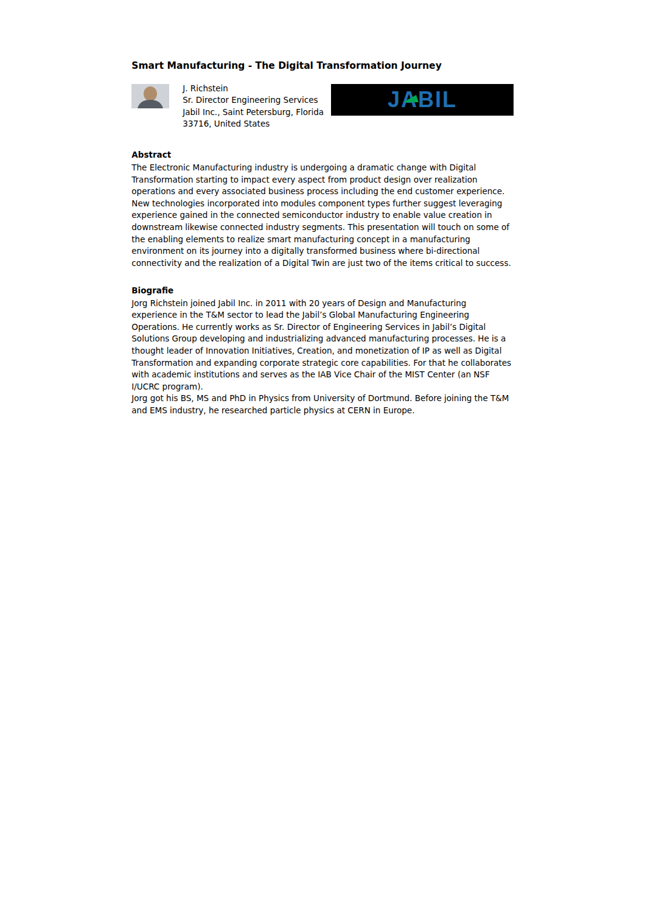Smart Manufacturing - The Digital Transformation Journey
J. Richstein
Sr. Director Engineering Services
Jabil Inc., Saint Petersburg, Florida 33716, United States
Abstract
The Electronic Manufacturing industry is undergoing a dramatic change with Digital Transformation starting to impact every aspect from product design over realization operations and every associated business process including the end customer experience. New technologies incorporated into modules component types further suggest leveraging experience gained in the connected semiconductor industry to enable value creation in downstream likewise connected industry segments. This presentation will touch on some of the enabling elements to realize smart manufacturing concept in a manufacturing environment on its journey into a digitally transformed business where bi-directional connectivity and the realization of a Digital Twin are just two of the items critical to success.
Biografie
Jorg Richstein joined Jabil Inc. in 2011 with 20 years of Design and Manufacturing experience in the T&M sector to lead the Jabil’s Global Manufacturing Engineering Operations. He currently works as Sr. Director of Engineering Services in Jabil’s Digital Solutions Group developing and industrializing advanced manufacturing processes. He is a thought leader of Innovation Initiatives, Creation, and monetization of IP as well as Digital Transformation and expanding corporate strategic core capabilities. For that he collaborates with academic institutions and serves as the IAB Vice Chair of the MIST Center (an NSF I/UCRC program).
Jorg got his BS, MS and PhD in Physics from University of Dortmund. Before joining the T&M and EMS industry, he researched particle physics at CERN in Europe.